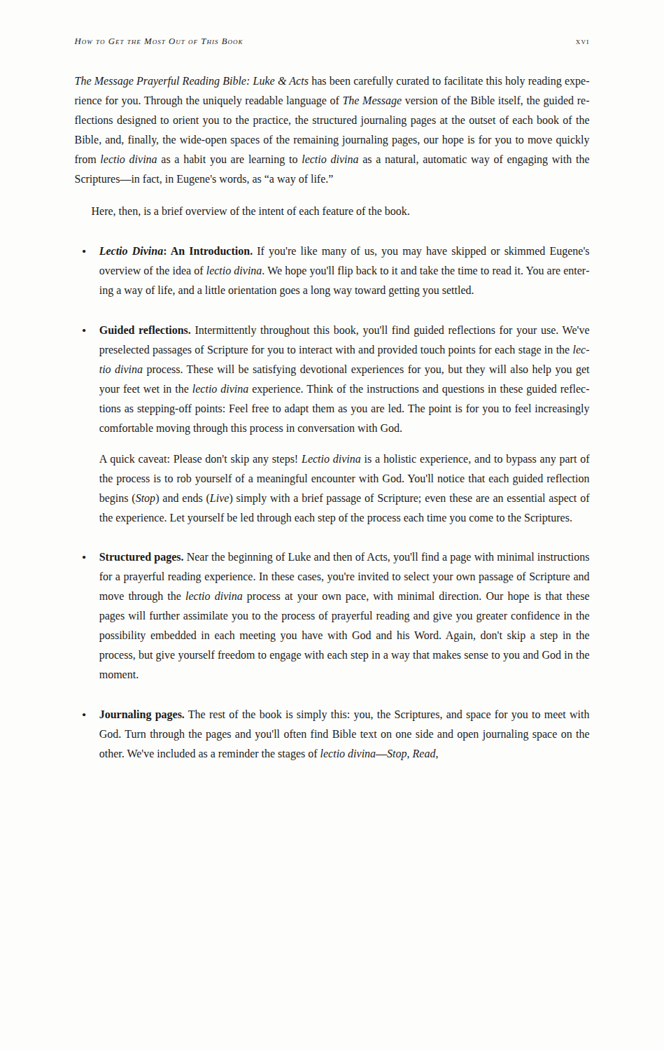How to Get the Most Out of This Book xvi
The Message Prayerful Reading Bible: Luke & Acts has been carefully curated to facilitate this holy reading experience for you. Through the uniquely readable language of The Message version of the Bible itself, the guided reflections designed to orient you to the practice, the structured journaling pages at the outset of each book of the Bible, and, finally, the wide-open spaces of the remaining journaling pages, our hope is for you to move quickly from lectio divina as a habit you are learning to lectio divina as a natural, automatic way of engaging with the Scriptures—in fact, in Eugene's words, as “a way of life.”
Here, then, is a brief overview of the intent of each feature of the book.
Lectio Divina: An Introduction. If you're like many of us, you may have skipped or skimmed Eugene's overview of the idea of lectio divina. We hope you'll flip back to it and take the time to read it. You are entering a way of life, and a little orientation goes a long way toward getting you settled.
Guided reflections. Intermittently throughout this book, you'll find guided reflections for your use. We've preselected passages of Scripture for you to interact with and provided touch points for each stage in the lectio divina process. These will be satisfying devotional experiences for you, but they will also help you get your feet wet in the lectio divina experience. Think of the instructions and questions in these guided reflections as stepping-off points: Feel free to adapt them as you are led. The point is for you to feel increasingly comfortable moving through this process in conversation with God.
A quick caveat: Please don't skip any steps! Lectio divina is a holistic experience, and to bypass any part of the process is to rob yourself of a meaningful encounter with God. You'll notice that each guided reflection begins (Stop) and ends (Live) simply with a brief passage of Scripture; even these are an essential aspect of the experience. Let yourself be led through each step of the process each time you come to the Scriptures.
Structured pages. Near the beginning of Luke and then of Acts, you'll find a page with minimal instructions for a prayerful reading experience. In these cases, you're invited to select your own passage of Scripture and move through the lectio divina process at your own pace, with minimal direction. Our hope is that these pages will further assimilate you to the process of prayerful reading and give you greater confidence in the possibility embedded in each meeting you have with God and his Word. Again, don't skip a step in the process, but give yourself freedom to engage with each step in a way that makes sense to you and God in the moment.
Journaling pages. The rest of the book is simply this: you, the Scriptures, and space for you to meet with God. Turn through the pages and you'll often find Bible text on one side and open journaling space on the other. We've included as a reminder the stages of lectio divina—Stop, Read,